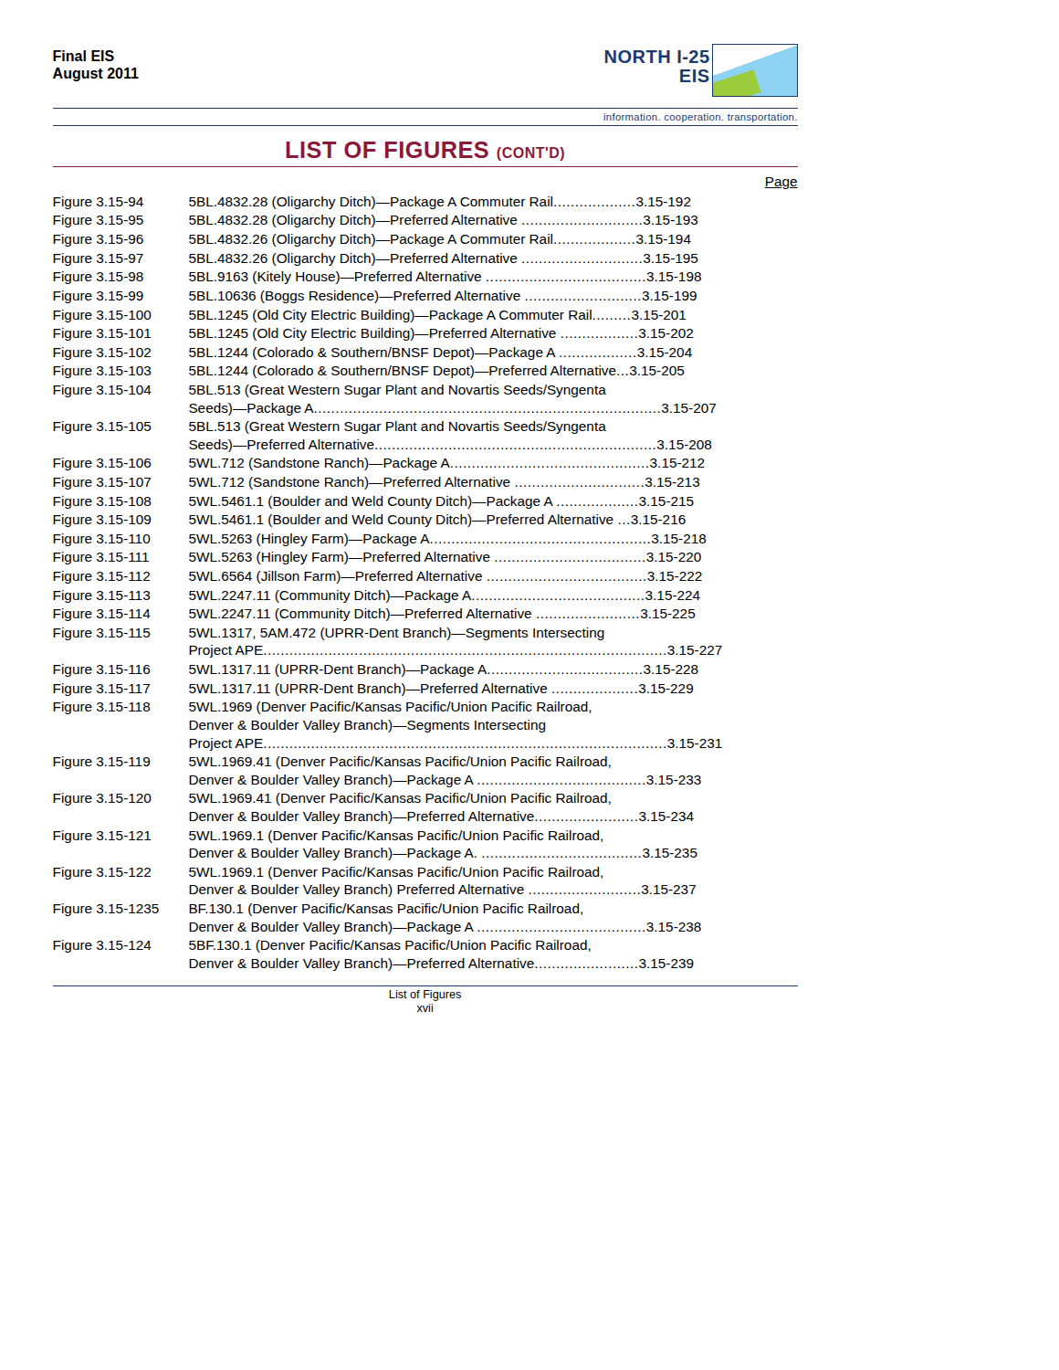Final EIS
August 2011
NORTH I-25
EIS
information. cooperation. transportation.
LIST OF FIGURES (CONT'D)
Page
| Figure 3.15-94 | 5BL.4832.28 (Oligarchy Ditch)—Package A Commuter Rail ................... 3.15-192 |
| Figure 3.15-95 | 5BL.4832.28 (Oligarchy Ditch)—Preferred Alternative ............................ 3.15-193 |
| Figure 3.15-96 | 5BL.4832.26 (Oligarchy Ditch)—Package A Commuter Rail ................... 3.15-194 |
| Figure 3.15-97 | 5BL.4832.26 (Oligarchy Ditch)—Preferred Alternative ............................ 3.15-195 |
| Figure 3.15-98 | 5BL.9163 (Kitely House)—Preferred Alternative ..................................... 3.15-198 |
| Figure 3.15-99 | 5BL.10636 (Boggs Residence)—Preferred Alternative ........................... 3.15-199 |
| Figure 3.15-100 | 5BL.1245 (Old City Electric Building)—Package A Commuter Rail ......... 3.15-201 |
| Figure 3.15-101 | 5BL.1245 (Old City Electric Building)—Preferred Alternative .................. 3.15-202 |
| Figure 3.15-102 | 5BL.1244 (Colorado & Southern/BNSF Depot)—Package A .................. 3.15-204 |
| Figure 3.15-103 | 5BL.1244 (Colorado & Southern/BNSF Depot)—Preferred Alternative ... 3.15-205 |
| Figure 3.15-104 | 5BL.513 (Great Western Sugar Plant and Novartis Seeds/Syngenta Seeds)—Package A ................................................................................ 3.15-207 |
| Figure 3.15-105 | 5BL.513 (Great Western Sugar Plant and Novartis Seeds/Syngenta Seeds)—Preferred Alternative ................................................................. 3.15-208 |
| Figure 3.15-106 | 5WL.712 (Sandstone Ranch)—Package A .............................................. 3.15-212 |
| Figure 3.15-107 | 5WL.712 (Sandstone Ranch)—Preferred Alternative .............................. 3.15-213 |
| Figure 3.15-108 | 5WL.5461.1 (Boulder and Weld County Ditch)—Package A ................... 3.15-215 |
| Figure 3.15-109 | 5WL.5461.1 (Boulder and Weld County Ditch)—Preferred Alternative ... 3.15-216 |
| Figure 3.15-110 | 5WL.5263 (Hingley Farm)—Package A ................................................... 3.15-218 |
| Figure 3.15-111 | 5WL.5263 (Hingley Farm)—Preferred Alternative ................................... 3.15-220 |
| Figure 3.15-112 | 5WL.6564 (Jillson Farm)—Preferred Alternative ..................................... 3.15-222 |
| Figure 3.15-113 | 5WL.2247.11 (Community Ditch)—Package A ........................................ 3.15-224 |
| Figure 3.15-114 | 5WL.2247.11 (Community Ditch)—Preferred Alternative ........................ 3.15-225 |
| Figure 3.15-115 | 5WL.1317, 5AM.472 (UPRR-Dent Branch)—Segments Intersecting Project APE ............................................................................................. 3.15-227 |
| Figure 3.15-116 | 5WL.1317.11 (UPRR-Dent Branch)—Package A .................................... 3.15-228 |
| Figure 3.15-117 | 5WL.1317.11 (UPRR-Dent Branch)—Preferred Alternative .................... 3.15-229 |
| Figure 3.15-118 | 5WL.1969 (Denver Pacific/Kansas Pacific/Union Pacific Railroad, Denver & Boulder Valley Branch)—Segments Intersecting Project APE ............................................................................................. 3.15-231 |
| Figure 3.15-119 | 5WL.1969.41 (Denver Pacific/Kansas Pacific/Union Pacific Railroad, Denver & Boulder Valley Branch)—Package A ....................................... 3.15-233 |
| Figure 3.15-120 | 5WL.1969.41 (Denver Pacific/Kansas Pacific/Union Pacific Railroad, Denver & Boulder Valley Branch)—Preferred Alternative ........................ 3.15-234 |
| Figure 3.15-121 | 5WL.1969.1 (Denver Pacific/Kansas Pacific/Union Pacific Railroad, Denver & Boulder Valley Branch)—Package A. ..................................... 3.15-235 |
| Figure 3.15-122 | 5WL.1969.1 (Denver Pacific/Kansas Pacific/Union Pacific Railroad, Denver & Boulder Valley Branch) Preferred Alternative .......................... 3.15-237 |
| Figure 3.15-1235 | BF.130.1 (Denver Pacific/Kansas Pacific/Union Pacific Railroad, Denver & Boulder Valley Branch)—Package A ....................................... 3.15-238 |
| Figure 3.15-124 | 5BF.130.1 (Denver Pacific/Kansas Pacific/Union Pacific Railroad, Denver & Boulder Valley Branch)—Preferred Alternative ........................ 3.15-239 |
List of Figures
xvii